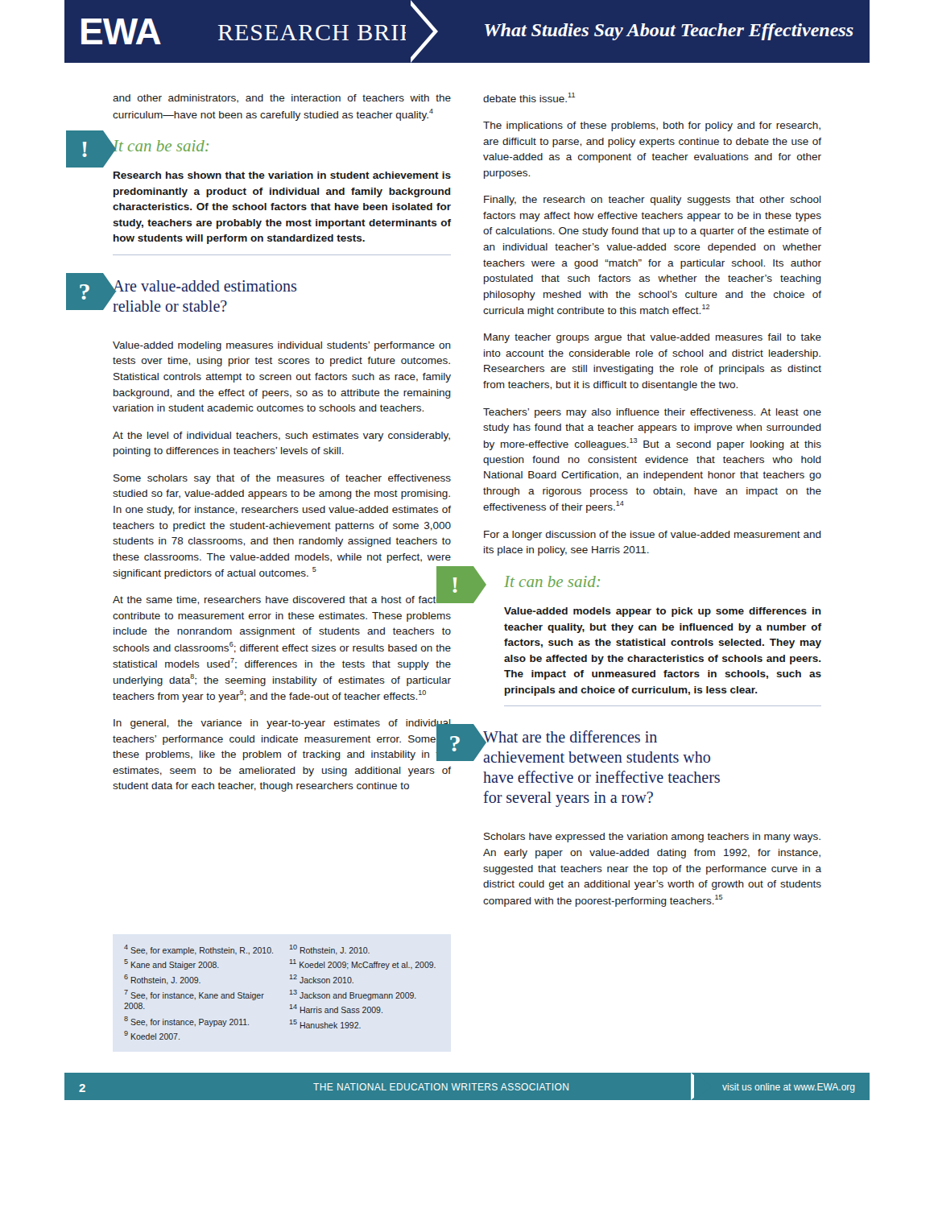EWA
RESEARCH BRIEF
What Studies Say About Teacher Effectiveness
and other administrators, and the interaction of teachers with the curriculum—have not been as carefully studied as teacher quality.4
!
It can be said:
Research has shown that the variation in student achievement is predominantly a product of individual and family background characteristics. Of the school factors that have been isolated for study, teachers are probably the most important determinants of how students will perform on standardized tests.
?
Are value-added estimations
reliable or stable?
Value-added modeling measures individual students’ performance on tests over time, using prior test scores to predict future outcomes. Statistical controls attempt to screen out factors such as race, family background, and the effect of peers, so as to attribute the remaining variation in student academic outcomes to schools and teachers.
At the level of individual teachers, such estimates vary considerably, pointing to differences in teachers’ levels of skill.
Some scholars say that of the measures of teacher effectiveness studied so far, value-added appears to be among the most promising. In one study, for instance, researchers used value-added estimates of teachers to predict the student-achievement patterns of some 3,000 students in 78 classrooms, and then randomly assigned teachers to these classrooms. The value-added models, while not perfect, were significant predictors of actual outcomes. 5
At the same time, researchers have discovered that a host of factors contribute to measurement error in these estimates. These problems include the nonrandom assignment of students and teachers to schools and classrooms6; different effect sizes or results based on the statistical models used7; differences in the tests that supply the underlying data8; the seeming instability of estimates of particular teachers from year to year9; and the fade-out of teacher effects.10
In general, the variance in year-to-year estimates of individual teachers’ performance could indicate measurement error. Some of these problems, like the problem of tracking and instability in the estimates, seem to be ameliorated by using additional years of student data for each teacher, though researchers continue to
debate this issue.11
The implications of these problems, both for policy and for research, are difficult to parse, and policy experts continue to debate the use of value-added as a component of teacher evaluations and for other purposes.
Finally, the research on teacher quality suggests that other school factors may affect how effective teachers appear to be in these types of calculations. One study found that up to a quarter of the estimate of an individual teacher’s value-added score depended on whether teachers were a good “match” for a particular school. Its author postulated that such factors as whether the teacher’s teaching philosophy meshed with the school’s culture and the choice of curricula might contribute to this match effect.12
Many teacher groups argue that value-added measures fail to take into account the considerable role of school and district leadership. Researchers are still investigating the role of principals as distinct from teachers, but it is difficult to disentangle the two.
Teachers’ peers may also influence their effectiveness. At least one study has found that a teacher appears to improve when surrounded by more-effective colleagues.13 But a second paper looking at this question found no consistent evidence that teachers who hold National Board Certification, an independent honor that teachers go through a rigorous process to obtain, have an impact on the effectiveness of their peers.14
For a longer discussion of the issue of value-added measurement and its place in policy, see Harris 2011.
!
It can be said:
Value-added models appear to pick up some differences in teacher quality, but they can be influenced by a number of factors, such as the statistical controls selected. They may also be affected by the characteristics of schools and peers. The impact of unmeasured factors in schools, such as principals and choice of curriculum, is less clear.
?
What are the differences in
achievement between students who
have effective or ineffective teachers
for several years in a row?
Scholars have expressed the variation among teachers in many ways. An early paper on value-added dating from 1992, for instance, suggested that teachers near the top of the performance curve in a district could get an additional year’s worth of growth out of students compared with the poorest-performing teachers.15
4 See, for example, Rothstein, R., 2010.
5 Kane and Staiger 2008.
6 Rothstein, J. 2009.
7 See, for instance, Kane and Staiger 2008.
8 See, for instance, Paypay 2011.
9 Koedel 2007.
10 Rothstein, J. 2010.
11 Koedel 2009; McCaffrey et al., 2009.
12 Jackson 2010.
13 Jackson and Bruegmann 2009.
14 Harris and Sass 2009.
15 Hanushek 1992.
2
THE NATIONAL EDUCATION WRITERS ASSOCIATION
visit us online at www.EWA.org